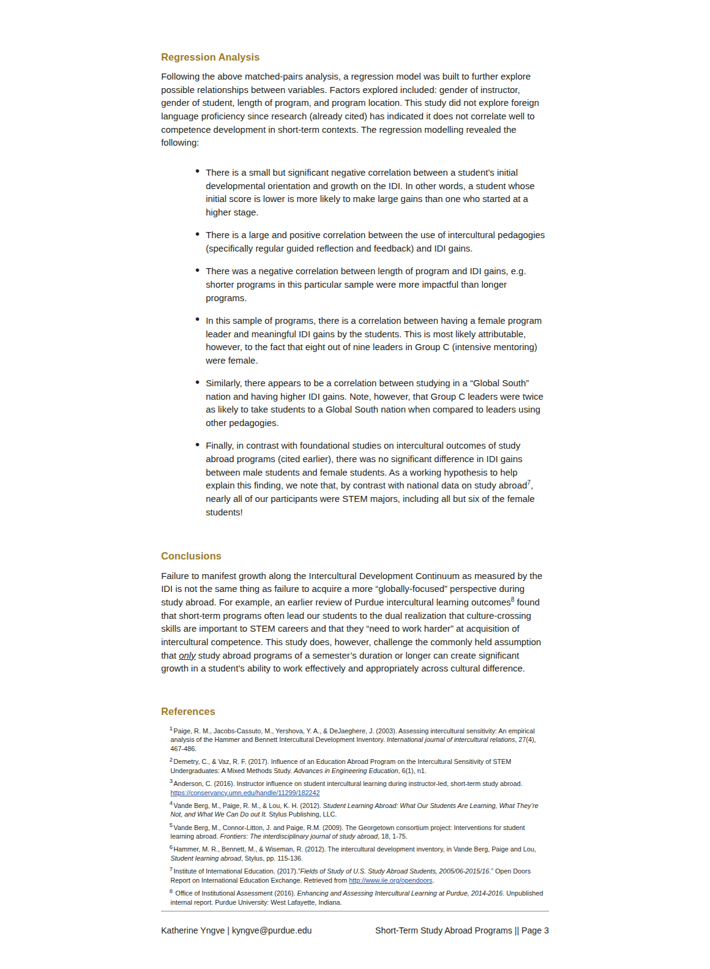Regression Analysis
Following the above matched-pairs analysis, a regression model was built to further explore possible relationships between variables. Factors explored included: gender of instructor, gender of student, length of program, and program location. This study did not explore foreign language proficiency since research (already cited) has indicated it does not correlate well to competence development in short-term contexts. The regression modelling revealed the following:
There is a small but significant negative correlation between a student’s initial developmental orientation and growth on the IDI. In other words, a student whose initial score is lower is more likely to make large gains than one who started at a higher stage.
There is a large and positive correlation between the use of intercultural pedagogies (specifically regular guided reflection and feedback) and IDI gains.
There was a negative correlation between length of program and IDI gains, e.g. shorter programs in this particular sample were more impactful than longer programs.
In this sample of programs, there is a correlation between having a female program leader and meaningful IDI gains by the students. This is most likely attributable, however, to the fact that eight out of nine leaders in Group C (intensive mentoring) were female.
Similarly, there appears to be a correlation between studying in a “Global South” nation and having higher IDI gains. Note, however, that Group C leaders were twice as likely to take students to a Global South nation when compared to leaders using other pedagogies.
Finally, in contrast with foundational studies on intercultural outcomes of study abroad programs (cited earlier), there was no significant difference in IDI gains between male students and female students. As a working hypothesis to help explain this finding, we note that, by contrast with national data on study abroad7, nearly all of our participants were STEM majors, including all but six of the female students!
Conclusions
Failure to manifest growth along the Intercultural Development Continuum as measured by the IDI is not the same thing as failure to acquire a more “globally-focused” perspective during study abroad. For example, an earlier review of Purdue intercultural learning outcomes8 found that short-term programs often lead our students to the dual realization that culture-crossing skills are important to STEM careers and that they “need to work harder” at acquisition of intercultural competence. This study does, however, challenge the commonly held assumption that only study abroad programs of a semester’s duration or longer can create significant growth in a student’s ability to work effectively and appropriately across cultural difference.
References
1Paige, R. M., Jacobs-Cassuto, M., Yershova, Y. A., & DeJaeghere, J. (2003). Assessing intercultural sensitivity: An empirical analysis of the Hammer and Bennett Intercultural Development Inventory. International journal of intercultural relations, 27(4), 467-486.
2Demetry, C., & Vaz, R. F. (2017). Influence of an Education Abroad Program on the Intercultural Sensitivity of STEM Undergraduates: A Mixed Methods Study. Advances in Engineering Education, 6(1), n1.
3Anderson, C. (2016). Instructor influence on student intercultural learning during instructor-led, short-term study abroad. https://conservancy.umn.edu/handle/11299/182242
4Vande Berg, M., Paige, R. M., & Lou, K. H. (2012). Student Learning Abroad: What Our Students Are Learning, What They’re Not, and What We Can Do out It. Stylus Publishing, LLC.
5Vande Berg, M., Connor-Litton, J. and Paige, R.M. (2009). The Georgetown consortium project: Interventions for student learning abroad. Frontiers: The interdisciplinary journal of study abroad, 18, 1-75.
6Hammer, M. R., Bennett, M., & Wiseman, R. (2012). The intercultural development inventory, in Vande Berg, Paige and Lou, Student learning abroad, Stylus, pp. 115-136.
7Institute of International Education. (2017).”Fields of Study of U.S. Study Abroad Students, 2005/06-2015/16.” Open Doors Report on International Education Exchange. Retrieved from http://www.iie.org/opendoors.
8 Office of Institutional Assessment (2016). Enhancing and Assessing Intercultural Learning at Purdue, 2014-2016. Unpublished internal report. Purdue University: West Lafayette, Indiana.
Katherine Yngve | kyngve@purdue.edu
Short-Term Study Abroad Programs || Page 3